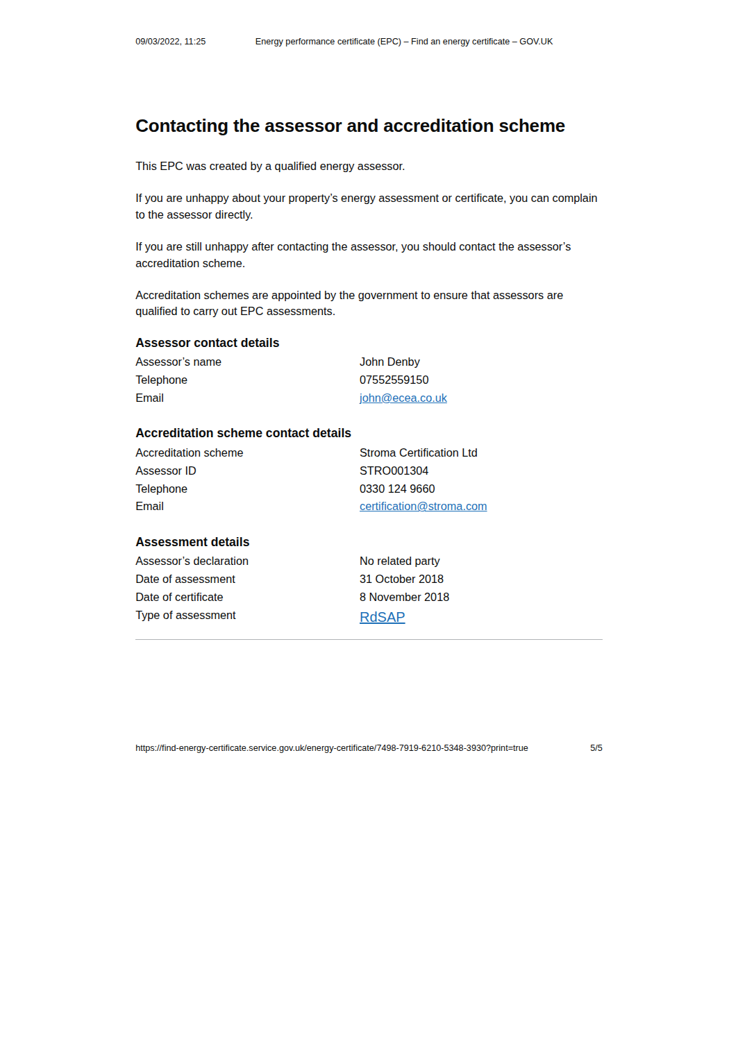09/03/2022, 11:25
Energy performance certificate (EPC) – Find an energy certificate – GOV.UK
Contacting the assessor and accreditation scheme
This EPC was created by a qualified energy assessor.
If you are unhappy about your property’s energy assessment or certificate, you can complain to the assessor directly.
If you are still unhappy after contacting the assessor, you should contact the assessor’s accreditation scheme.
Accreditation schemes are appointed by the government to ensure that assessors are qualified to carry out EPC assessments.
Assessor contact details
| Assessor’s name | John Denby |
| Telephone | 07552559150 |
| Email | john@ecea.co.uk |
Accreditation scheme contact details
| Accreditation scheme | Stroma Certification Ltd |
| Assessor ID | STRO001304 |
| Telephone | 0330 124 9660 |
| Email | certification@stroma.com |
Assessment details
| Assessor’s declaration | No related party |
| Date of assessment | 31 October 2018 |
| Date of certificate | 8 November 2018 |
| Type of assessment | RdSAP |
https://find-energy-certificate.service.gov.uk/energy-certificate/7498-7919-6210-5348-3930?print=true
5/5